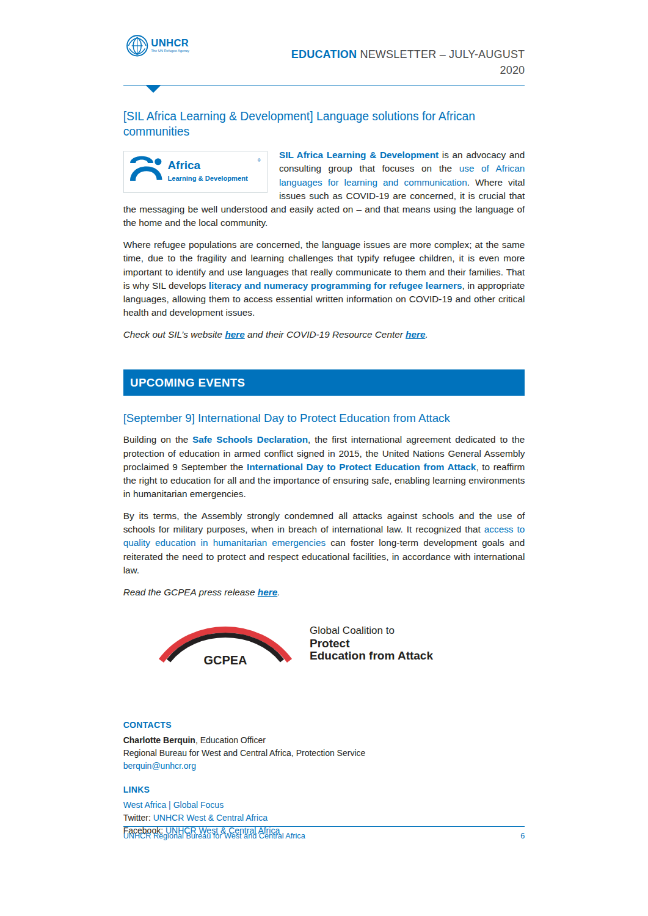UNHCR The UN Refugee Agency
EDUCATION NEWSLETTER – JULY-AUGUST 2020
[SIL Africa Learning & Development] Language solutions for African communities
Africa Learning & Development ®
SIL Africa Learning & Development is an advocacy and consulting group that focuses on the use of African languages for learning and communication. Where vital issues such as COVID-19 are concerned, it is crucial that the messaging be well understood and easily acted on – and that means using the language of the home and the local community.
Where refugee populations are concerned, the language issues are more complex; at the same time, due to the fragility and learning challenges that typify refugee children, it is even more important to identify and use languages that really communicate to them and their families. That is why SIL develops literacy and numeracy programming for refugee learners, in appropriate languages, allowing them to access essential written information on COVID-19 and other critical health and development issues.
Check out SIL’s website here and their COVID-19 Resource Center here.
UPCOMING EVENTS
[September 9] International Day to Protect Education from Attack
Building on the Safe Schools Declaration, the first international agreement dedicated to the protection of education in armed conflict signed in 2015, the United Nations General Assembly proclaimed 9 September the International Day to Protect Education from Attack, to reaffirm the right to education for all and the importance of ensuring safe, enabling learning environments in humanitarian emergencies.
By its terms, the Assembly strongly condemned all attacks against schools and the use of schools for military purposes, when in breach of international law. It recognized that access to quality education in humanitarian emergencies can foster long-term development goals and reiterated the need to protect and respect educational facilities, in accordance with international law.
Read the GCPEA press release here.
GCPEA Global Coalition to Protect Education from Attack
CONTACTS
Charlotte Berquin, Education Officer
Regional Bureau for West and Central Africa, Protection Service
berquin@unhcr.org
LINKS
West Africa | Global Focus
Twitter: UNHCR West & Central Africa
Facebook: UNHCR West & Central Africa
UNHCR Regional Bureau for West and Central Africa
6